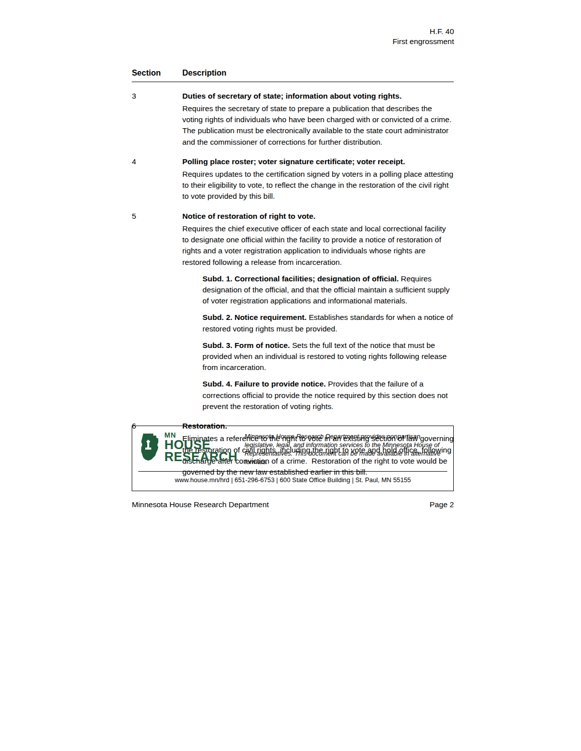H.F. 40
First engrossment
| Section | Description |
| --- | --- |
| 3 | Duties of secretary of state; information about voting rights. Requires the secretary of state to prepare a publication that describes the voting rights of individuals who have been charged with or convicted of a crime. The publication must be electronically available to the state court administrator and the commissioner of corrections for further distribution. |
| 4 | Polling place roster; voter signature certificate; voter receipt. Requires updates to the certification signed by voters in a polling place attesting to their eligibility to vote, to reflect the change in the restoration of the civil right to vote provided by this bill. |
| 5 | Notice of restoration of right to vote. Requires the chief executive officer of each state and local correctional facility to designate one official within the facility to provide a notice of restoration of rights and a voter registration application to individuals whose rights are restored following a release from incarceration. Subd. 1. Correctional facilities; designation of official. Requires designation of the official, and that the official maintain a sufficient supply of voter registration applications and informational materials. Subd. 2. Notice requirement. Establishes standards for when a notice of restored voting rights must be provided. Subd. 3. Form of notice. Sets the full text of the notice that must be provided when an individual is restored to voting rights following release from incarceration. Subd. 4. Failure to provide notice. Provides that the failure of a corrections official to provide the notice required by this section does not prevent the restoration of voting rights. |
| 6 | Restoration. Eliminates a reference to the right to vote in an existing section of law governing the restoration of civil rights, including the right to vote and hold office, following discharge after conviction of a crime. Restoration of the right to vote would be governed by the new law established earlier in this bill. |
MN HOUSE RESEARCH
Minnesota House Research Department provides nonpartisan legislative, legal, and information services to the Minnesota House of Representatives. This document can be made available in alternative formats.
www.house.mn/hrd | 651-296-6753 | 600 State Office Building | St. Paul, MN 55155
Minnesota House Research Department Page 2